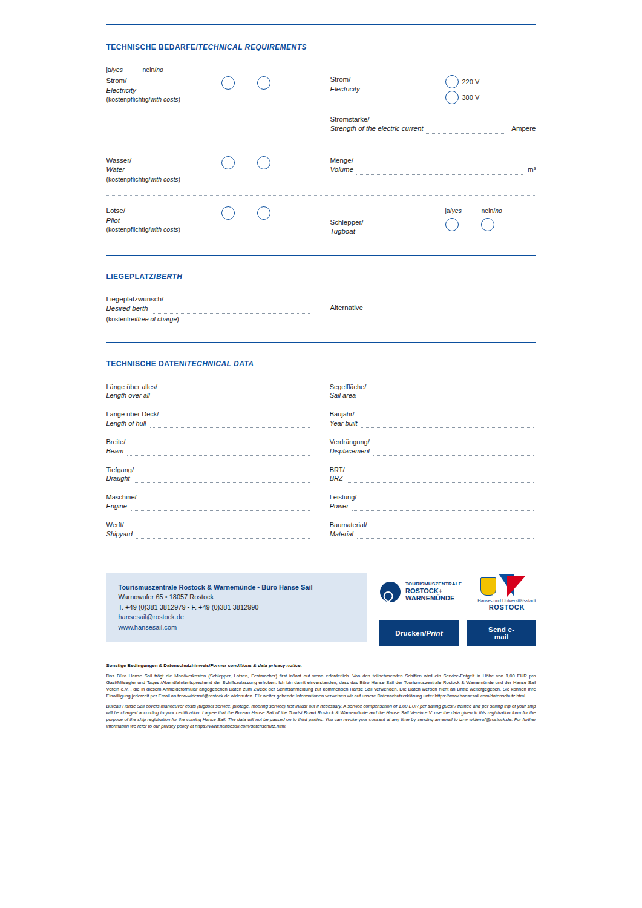TECHNISCHE BEDARFE/TECHNICAL REQUIREMENTS
ja/yes nein/no
Strom/
Electricity
(kostenpflichtig/with costs)
Strom/
Electricity
220 V 380 V
Stromstärke/
Strength of the electric current Ampere
Wasser/
Water
(kostenpflichtig/with costs)
Menge/
Volume m³
Lotse/
Pilot
(kostenpflichtig/with costs)
ja/yes nein/no
Schlepper/
Tugboat
LIEGEPLATZ/BERTH
Liegeplatzwunsch/
Desired berth (kostenfrei/free of charge)
Alternative
TECHNISCHE DATEN/TECHNICAL DATA
Länge über alles/ Length over all
Länge über Deck/ Length of hull
Breite/ Beam
Tiefgang/ Draught
Maschine/ Engine
Werft/ Shipyard
Segelfläche/ Sail area
Baujahr/ Year built
Verdrängung/ Displacement
BRT/ BRZ
Leistung/ Power
Baumaterial/ Material
Tourismuszentrale Rostock & Warnemünde • Büro Hanse Sail
Warnowufer 65 • 18057 Rostock
T. +49 (0)381 3812979 • F. +49 (0)381 3812990
hansesail@rostock.de
www.hansesail.com
TOURISMUSZENTRALE ROSTOCK+ WARNEMÜNDE
Hanse- und Universitätsstadt
ROSTOCK
Drucken/Print Send e-mail
Sonstige Bedingungen & Datenschutzhinweis/Former conditions & data privacy notice:
Das Büro Hanse Sail trägt die Manöverkosten (Schlepper, Lotsen, Festmacher) first in/last out wenn erforderlich. Von den teilnehmenden Schiffen wird ein Service-Entgelt in Höhe von 1,00 EUR pro Gast/Mitsegler und Tages-/Abendfahrtentsprechend der Schiffszulassung erhoben. Ich bin damit einverstanden, dass das Büro Hanse Sail der Tourismuszentrale Rostock & Warnemünde und der Hanse Sail Verein e.V. , die in diesem Anmeldeformular angegebenen Daten zum Zweck der Schiffsanmeldung zur kommenden Hanse Sail verwenden. Die Daten werden nicht an Dritte weitergegeben. Sie können Ihre Einwilligung jederzeit per Email an tzrw-widerruf@rostock.de widerrufen. Für weiter gehende Informationen verweisen wir auf unsere Datenschutzerklärung unter https://www.hansesail.com/datenschutz.html.
Bureau Hanse Sail covers manoeuver costs (tugboat service, pilotage, mooring service) first in/last out if necessary. A service compensation of 1.00 EUR per sailing guest / trainee and per sailing trip of your ship will be charged according to your certification. I agree that the Bureau Hanse Sail of the Tourist Board Rostock & Warnemünde and the Hanse Sail Verein e.V. use the data given in this registration form for the purpose of the ship registration for the coming Hanse Sail. The data will not be passed on to third parties. You can revoke your consent at any time by sending an email to tzrw-widerruf@rostock.de. For further information we refer to our privacy policy at https://www.hansesail.com/datenschutz.html.